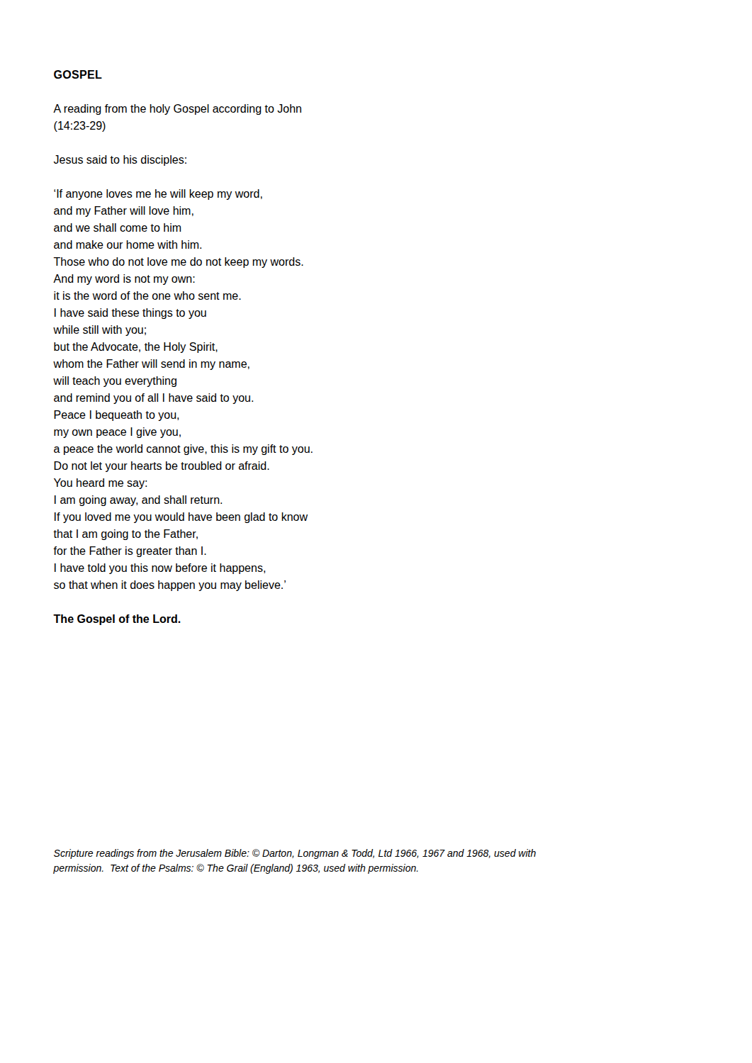GOSPEL
A reading from the holy Gospel according to John
(14:23-29)
Jesus said to his disciples:
‘If anyone loves me he will keep my word,
and my Father will love him,
and we shall come to him
and make our home with him.
Those who do not love me do not keep my words.
And my word is not my own:
it is the word of the one who sent me.
I have said these things to you
while still with you;
but the Advocate, the Holy Spirit,
whom the Father will send in my name,
will teach you everything
and remind you of all I have said to you.
Peace I bequeath to you,
my own peace I give you,
a peace the world cannot give, this is my gift to you.
Do not let your hearts be troubled or afraid.
You heard me say:
I am going away, and shall return.
If you loved me you would have been glad to know
that I am going to the Father,
for the Father is greater than I.
I have told you this now before it happens,
so that when it does happen you may believe.’
The Gospel of the Lord.
Scripture readings from the Jerusalem Bible: © Darton, Longman & Todd, Ltd 1966, 1967 and 1968, used with permission. Text of the Psalms: © The Grail (England) 1963, used with permission.